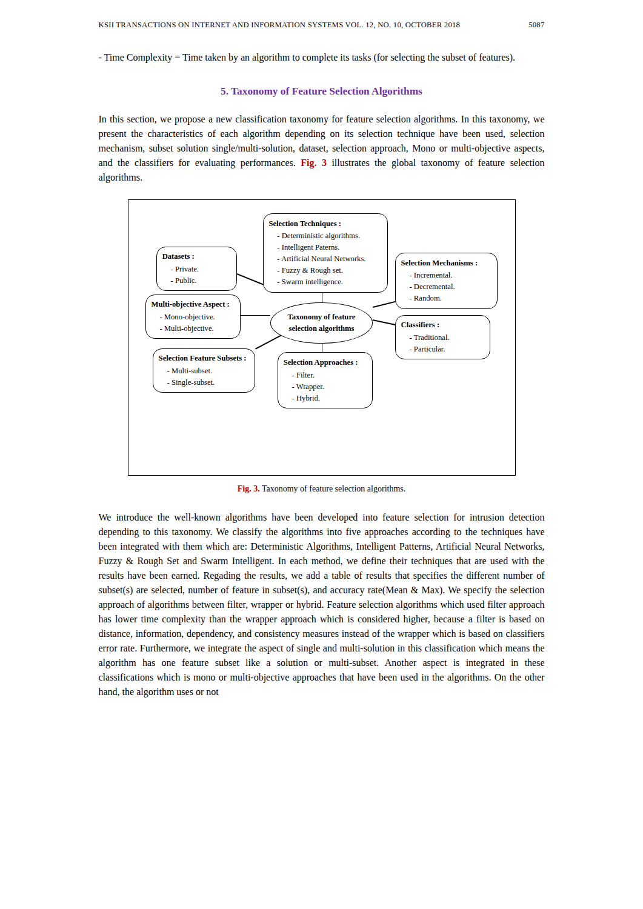KSII Transactions on Internet and Information Systems Vol. 12, No. 10, October 2018 5087
- Time Complexity = Time taken by an algorithm to complete its tasks (for selecting the subset of features).
5. Taxonomy of Feature Selection Algorithms
In this section, we propose a new classification taxonomy for feature selection algorithms. In this taxonomy, we present the characteristics of each algorithm depending on its selection technique have been used, selection mechanism, subset solution single/multi-solution, dataset, selection approach, Mono or multi-objective aspects, and the classifiers for evaluating performances. Fig. 3 illustrates the global taxonomy of feature selection algorithms.
Selection Techniques :
Deterministic algorithms.
Intelligent Paterns.
Artificial Neural Networks.
Fuzzy & Rough set.
Swarm intelligence.
Datasets :
Private.
Public.
Selection Mechanisms :
Incremental.
Decremental.
Random.
Multi-objective Aspect :
Mono-objective.
Multi-objective.
Classifiers :
Traditional.
Particular.
Selection Feature Subsets :
Multi-subset.
Single-subset.
Selection Approaches :
Filter.
Wrapper.
Hybrid.
Taxonomy of feature selection algorithms
Fig. 3. Taxonomy of feature selection algorithms.
We introduce the well-known algorithms have been developed into feature selection for intrusion detection depending to this taxonomy. We classify the algorithms into five approaches according to the techniques have been integrated with them which are: Deterministic Algorithms, Intelligent Patterns, Artificial Neural Networks, Fuzzy & Rough Set and Swarm Intelligent. In each method, we define their techniques that are used with the results have been earned. Regading the results, we add a table of results that specifies the different number of subset(s) are selected, number of feature in subset(s), and accuracy rate(Mean & Max). We specify the selection approach of algorithms between filter, wrapper or hybrid. Feature selection algorithms which used filter approach has lower time complexity than the wrapper approach which is considered higher, because a filter is based on distance, information, dependency, and consistency measures instead of the wrapper which is based on classifiers error rate. Furthermore, we integrate the aspect of single and multi-solution in this classification which means the algorithm has one feature subset like a solution or multi-subset. Another aspect is integrated in these classifications which is mono or multi-objective approaches that have been used in the algorithms. On the other hand, the algorithm uses or not